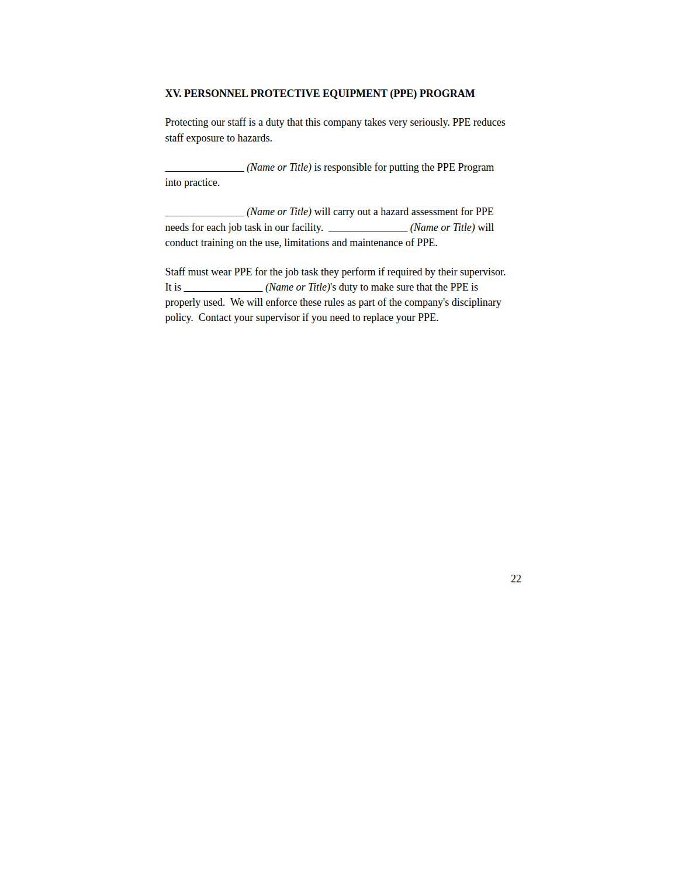XV. PERSONNEL PROTECTIVE EQUIPMENT (PPE) PROGRAM
Protecting our staff is a duty that this company takes very seriously. PPE reduces staff exposure to hazards.
_______________ (Name or Title) is responsible for putting the PPE Program into practice.
_______________ (Name or Title) will carry out a hazard assessment for PPE needs for each job task in our facility. _______________ (Name or Title) will conduct training on the use, limitations and maintenance of PPE.
Staff must wear PPE for the job task they perform if required by their supervisor. It is _______________ (Name or Title)'s duty to make sure that the PPE is properly used. We will enforce these rules as part of the company's disciplinary policy. Contact your supervisor if you need to replace your PPE.
22